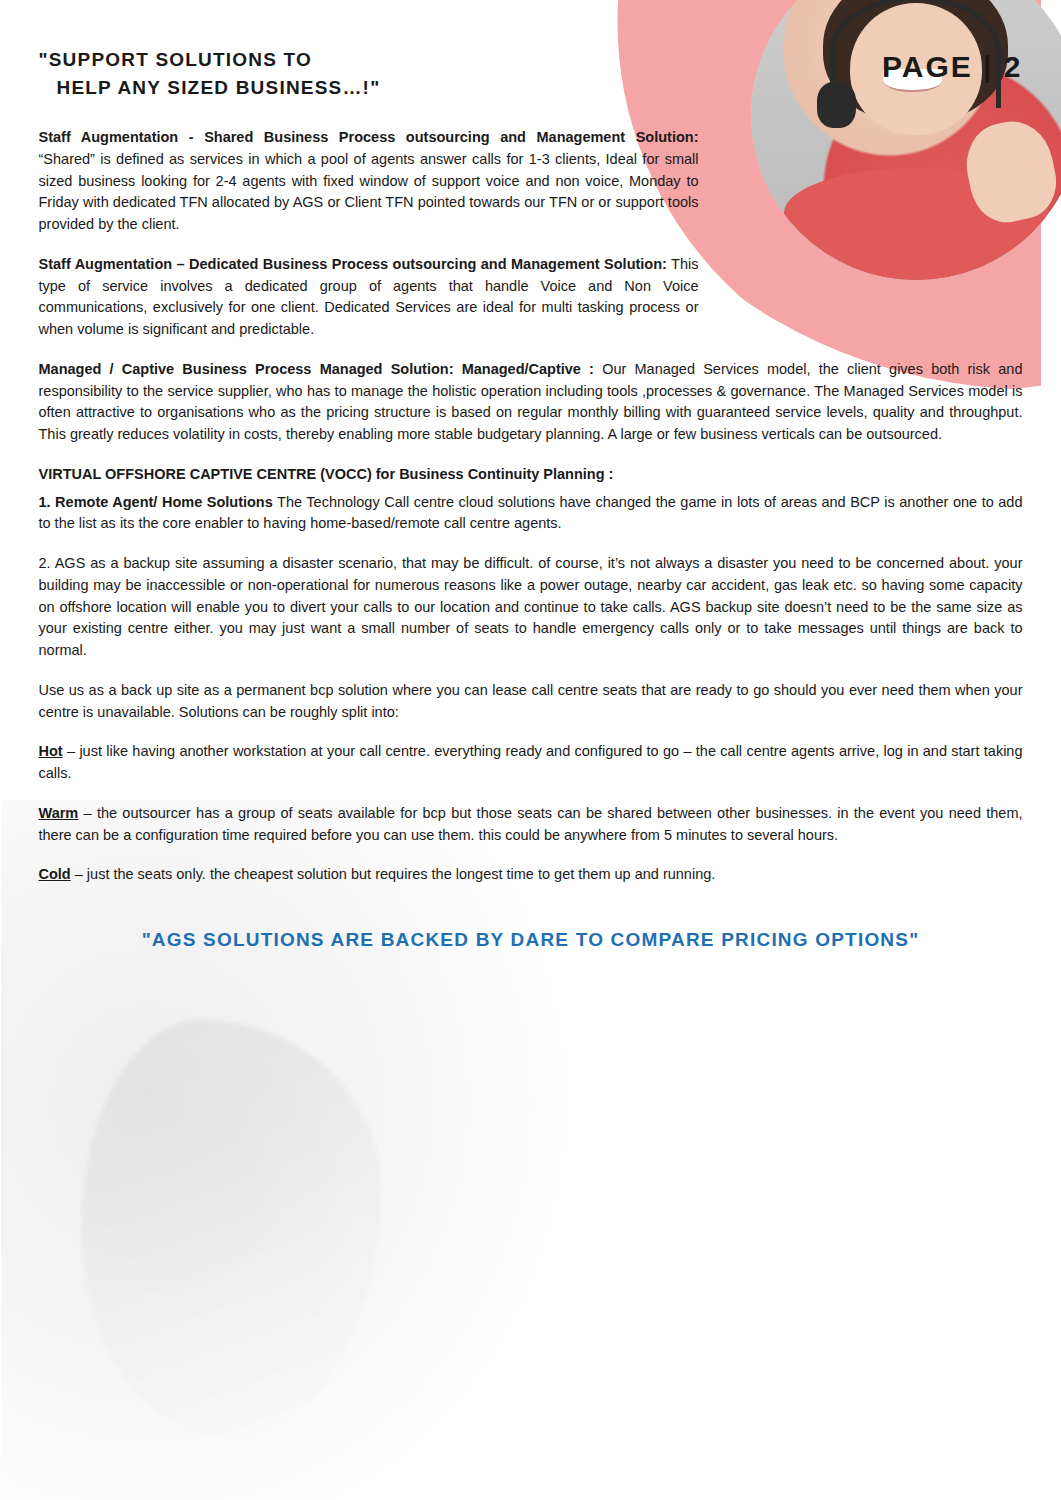"SUPPORT SOLUTIONS TO HELP ANY SIZED BUSINESS…!"
PAGE | 2
Staff Augmentation - Shared Business Process outsourcing and Management Solution: “Shared” is defined as services in which a pool of agents answer calls for 1-3 clients, Ideal for small sized business looking for 2-4 agents with fixed window of support voice and non voice, Monday to Friday with dedicated TFN allocated by AGS or Client TFN pointed towards our TFN or or support tools provided by the client.
Staff Augmentation – Dedicated Business Process outsourcing and Management Solution: This type of service involves a dedicated group of agents that handle Voice and Non Voice communications, exclusively for one client. Dedicated Services are ideal for multi tasking process or when volume is significant and predictable.
Managed / Captive Business Process Managed Solution: Managed/Captive : Our Managed Services model, the client gives both risk and responsibility to the service supplier, who has to manage the holistic operation including tools ,processes & governance. The Managed Services model is often attractive to organisations who as the pricing structure is based on regular monthly billing with guaranteed service levels, quality and throughput. This greatly reduces volatility in costs, thereby enabling more stable budgetary planning. A large or few business verticals can be outsourced.
VIRTUAL OFFSHORE CAPTIVE CENTRE (VOCC) for Business Continuity Planning :
1. Remote Agent/ Home Solutions The Technology Call centre cloud solutions have changed the game in lots of areas and BCP is another one to add to the list as its the core enabler to having home-based/remote call centre agents.
2. AGS as a backup site assuming a disaster scenario, that may be difficult. of course, it’s not always a disaster you need to be concerned about. your building may be inaccessible or non-operational for numerous reasons like a power outage, nearby car accident, gas leak etc. so having some capacity on offshore location will enable you to divert your calls to our location and continue to take calls. AGS backup site doesn’t need to be the same size as your existing centre either. you may just want a small number of seats to handle emergency calls only or to take messages until things are back to normal.
Use us as a back up site as a permanent bcp solution where you can lease call centre seats that are ready to go should you ever need them when your centre is unavailable. Solutions can be roughly split into:
Hot – just like having another workstation at your call centre. everything ready and configured to go – the call centre agents arrive, log in and start taking calls.
Warm – the outsourcer has a group of seats available for bcp but those seats can be shared between other businesses. in the event you need them, there can be a configuration time required before you can use them. this could be anywhere from 5 minutes to several hours.
Cold – just the seats only. the cheapest solution but requires the longest time to get them up and running.
"AGS SOLUTIONS ARE BACKED BY DARE TO COMPARE PRICING OPTIONS"